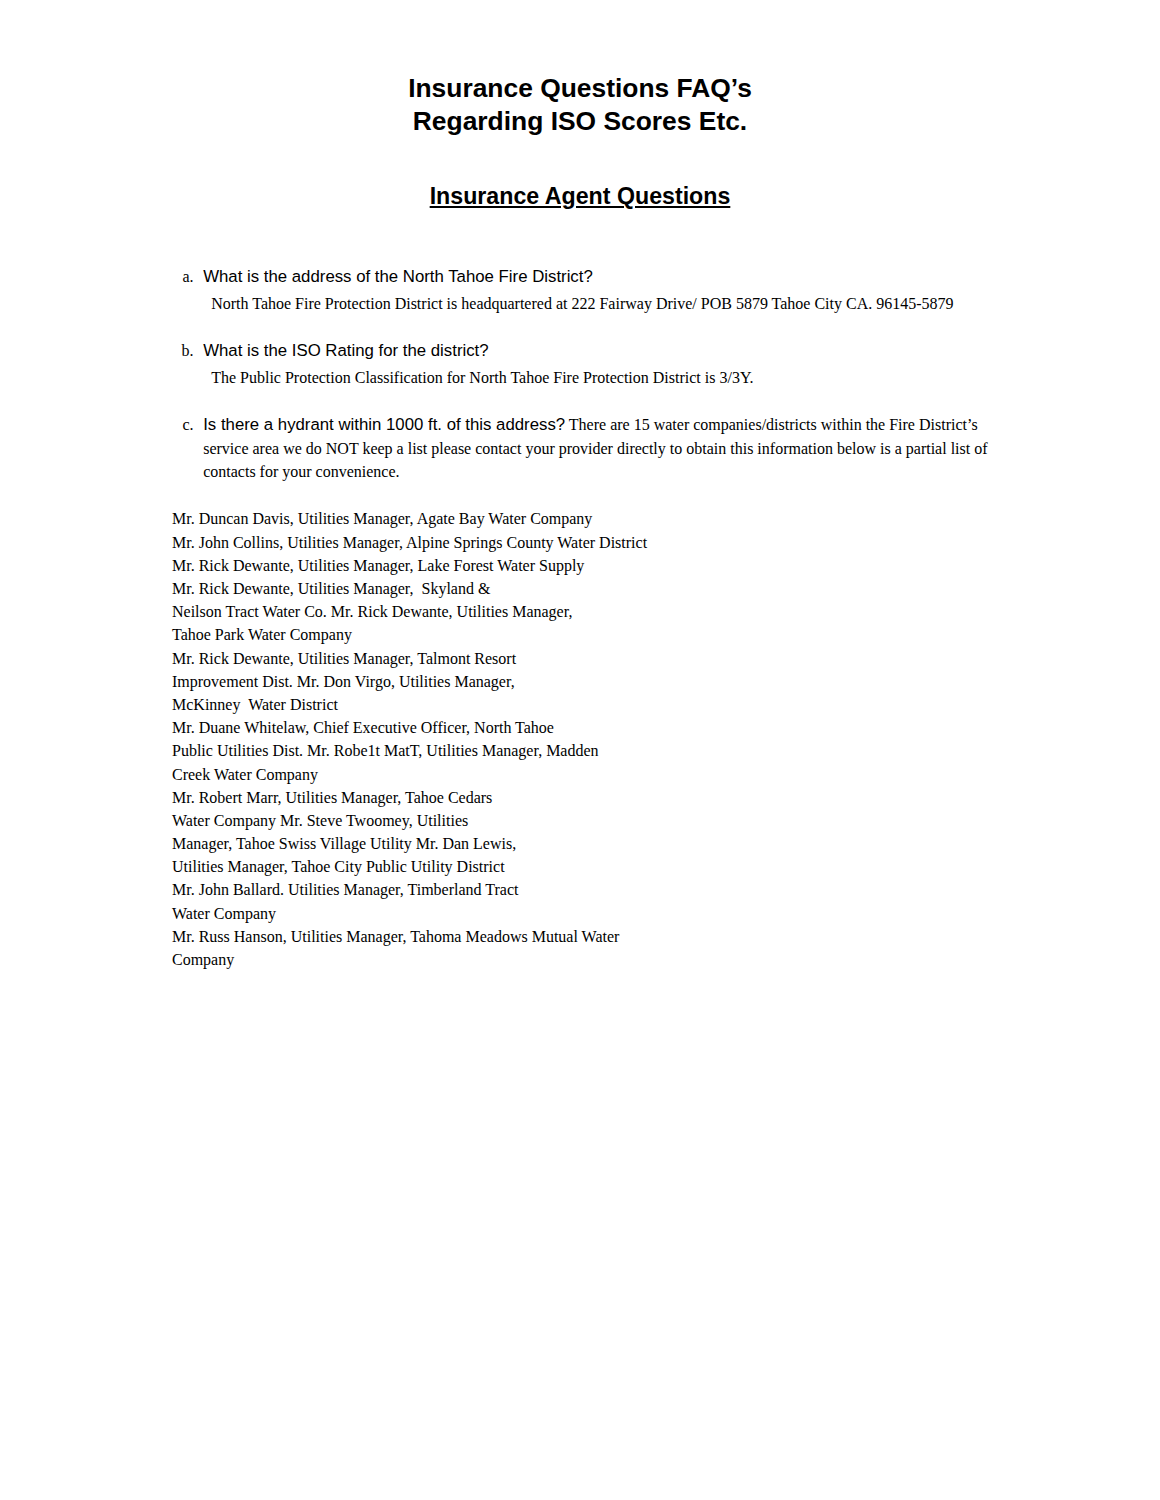Insurance Questions FAQ’s
Regarding ISO Scores Etc.
Insurance Agent Questions
What is the address of the North Tahoe Fire District? North Tahoe Fire Protection District is headquartered at 222 Fairway Drive/ POB 5879 Tahoe City CA. 96145-5879
What is the ISO Rating for the district? The Public Protection Classification for North Tahoe Fire Protection District is 3/3Y.
Is there a hydrant within 1000 ft. of this address? There are 15 water companies/districts within the Fire District’s service area we do NOT keep a list please contact your provider directly to obtain this information below is a partial list of contacts for your convenience.
Mr. Duncan Davis, Utilities Manager, Agate Bay Water Company
Mr. John Collins, Utilities Manager, Alpine Springs County Water District
Mr. Rick Dewante, Utilities Manager, Lake Forest Water Supply
Mr. Rick Dewante, Utilities Manager, Skyland &
Neilson Tract Water Co. Mr. Rick Dewante, Utilities Manager,
Tahoe Park Water Company
Mr. Rick Dewante, Utilities Manager, Talmont Resort
Improvement Dist. Mr. Don Virgo, Utilities Manager,
McKinney Water District
Mr. Duane Whitelaw, Chief Executive Officer, North Tahoe
Public Utilities Dist. Mr. Robe1t MatT, Utilities Manager, Madden
Creek Water Company
Mr. Robert Marr, Utilities Manager, Tahoe Cedars
Water Company Mr. Steve Twoomey, Utilities
Manager, Tahoe Swiss Village Utility Mr. Dan Lewis,
Utilities Manager, Tahoe City Public Utility District
Mr. John Ballard. Utilities Manager, Timberland Tract
Water Company
Mr. Russ Hanson, Utilities Manager, Tahoma Meadows Mutual Water
Company